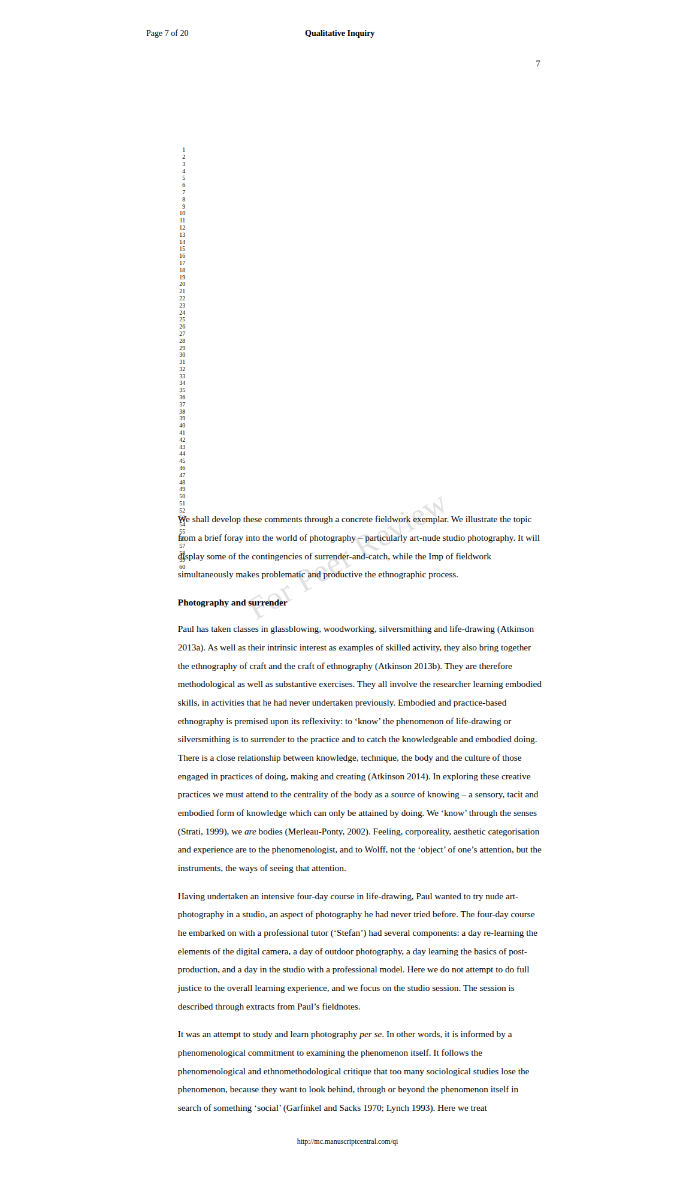For Peer Review
Page 7 of 20
Qualitative Inquiry
7
12345 678910 1112131415 1617181920 2122232425 2627282930 3132333435 3637383940 4142434445 4647484950 5152535455 5657585960
We shall develop these comments through a concrete fieldwork exemplar. We illustrate the topic from a brief foray into the world of photography – particularly art-nude studio photography. It will display some of the contingencies of surrender-and-catch, while the Imp of fieldwork simultaneously makes problematic and productive the ethnographic process.
Photography and surrender
Paul has taken classes in glassblowing, woodworking, silversmithing and life-drawing (Atkinson 2013a). As well as their intrinsic interest as examples of skilled activity, they also bring together the ethnography of craft and the craft of ethnography (Atkinson 2013b). They are therefore methodological as well as substantive exercises. They all involve the researcher learning embodied skills, in activities that he had never undertaken previously. Embodied and practice-based ethnography is premised upon its reflexivity: to ‘know’ the phenomenon of life-drawing or silversmithing is to surrender to the practice and to catch the knowledgeable and embodied doing. There is a close relationship between knowledge, technique, the body and the culture of those engaged in practices of doing, making and creating (Atkinson 2014). In exploring these creative practices we must attend to the centrality of the body as a source of knowing – a sensory, tacit and embodied form of knowledge which can only be attained by doing. We ‘know’ through the senses (Strati, 1999), we are bodies (Merleau-Ponty, 2002). Feeling, corporeality, aesthetic categorisation and experience are to the phenomenologist, and to Wolff, not the ‘object’ of one’s attention, but the instruments, the ways of seeing that attention.
Having undertaken an intensive four-day course in life-drawing, Paul wanted to try nude art-photography in a studio, an aspect of photography he had never tried before. The four-day course he embarked on with a professional tutor (‘Stefan’) had several components: a day re-learning the elements of the digital camera, a day of outdoor photography, a day learning the basics of post-production, and a day in the studio with a professional model. Here we do not attempt to do full justice to the overall learning experience, and we focus on the studio session. The session is described through extracts from Paul’s fieldnotes.
It was an attempt to study and learn photography per se. In other words, it is informed by a phenomenological commitment to examining the phenomenon itself. It follows the phenomenological and ethnomethodological critique that too many sociological studies lose the phenomenon, because they want to look behind, through or beyond the phenomenon itself in search of something ‘social’ (Garfinkel and Sacks 1970; Lynch 1993). Here we treat
http://mc.manuscriptcentral.com/qi